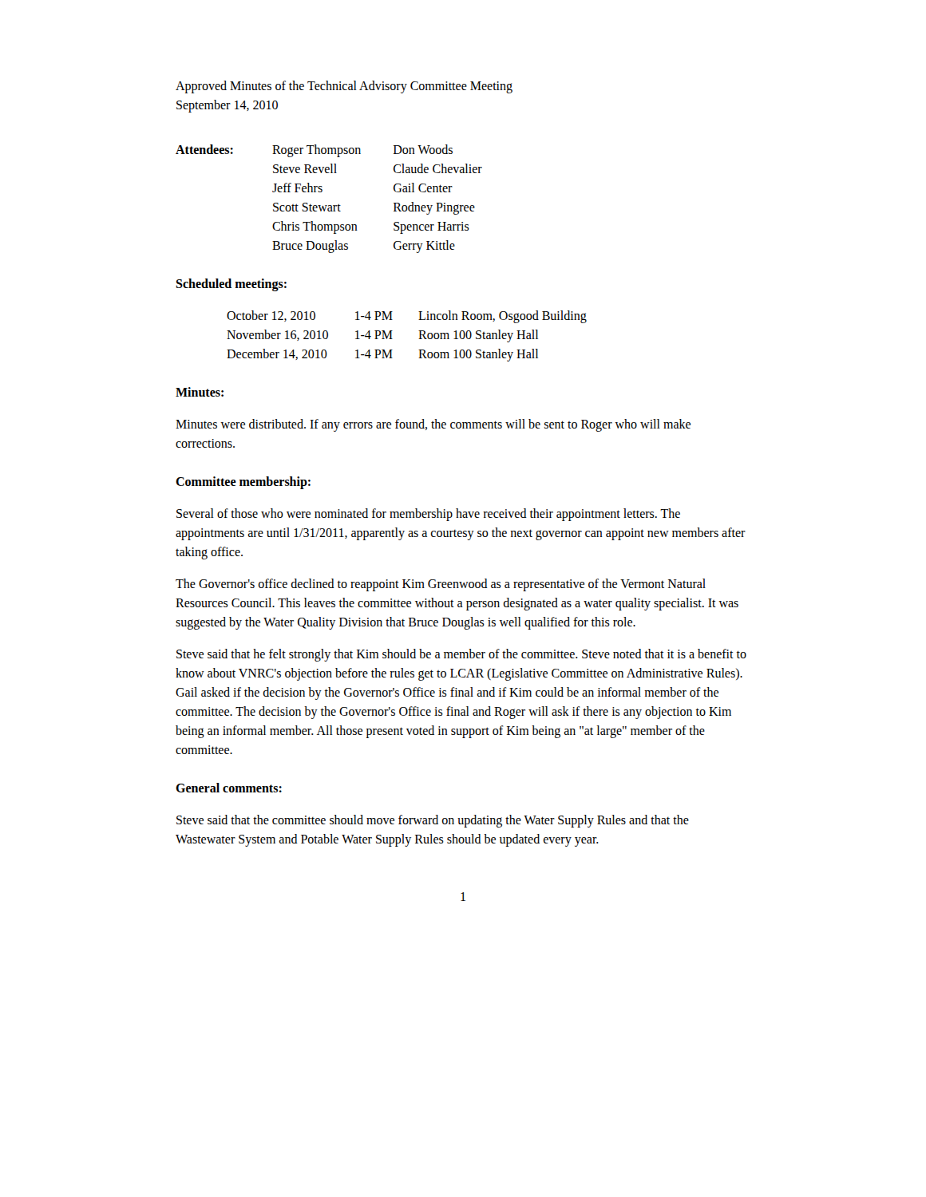Approved Minutes of the Technical Advisory Committee Meeting
September 14, 2010
| Attendees: | Roger Thompson | Don Woods |
| | Steve Revell | Claude Chevalier |
| | Jeff Fehrs | Gail Center |
| | Scott Stewart | Rodney Pingree |
| | Chris Thompson | Spencer Harris |
| | Bruce Douglas | Gerry Kittle |
Scheduled meetings:
| October 12, 2010 | 1-4 PM | Lincoln Room, Osgood Building |
| November 16, 2010 | 1-4 PM | Room 100 Stanley Hall |
| December 14, 2010 | 1-4 PM | Room 100 Stanley Hall |
Minutes:
Minutes were distributed. If any errors are found, the comments will be sent to Roger who will make corrections.
Committee membership:
Several of those who were nominated for membership have received their appointment letters. The appointments are until 1/31/2011, apparently as a courtesy so the next governor can appoint new members after taking office.
The Governor's office declined to reappoint Kim Greenwood as a representative of the Vermont Natural Resources Council. This leaves the committee without a person designated as a water quality specialist. It was suggested by the Water Quality Division that Bruce Douglas is well qualified for this role.
Steve said that he felt strongly that Kim should be a member of the committee. Steve noted that it is a benefit to know about VNRC's objection before the rules get to LCAR (Legislative Committee on Administrative Rules). Gail asked if the decision by the Governor's Office is final and if Kim could be an informal member of the committee. The decision by the Governor's Office is final and Roger will ask if there is any objection to Kim being an informal member. All those present voted in support of Kim being an "at large" member of the committee.
General comments:
Steve said that the committee should move forward on updating the Water Supply Rules and that the Wastewater System and Potable Water Supply Rules should be updated every year.
1